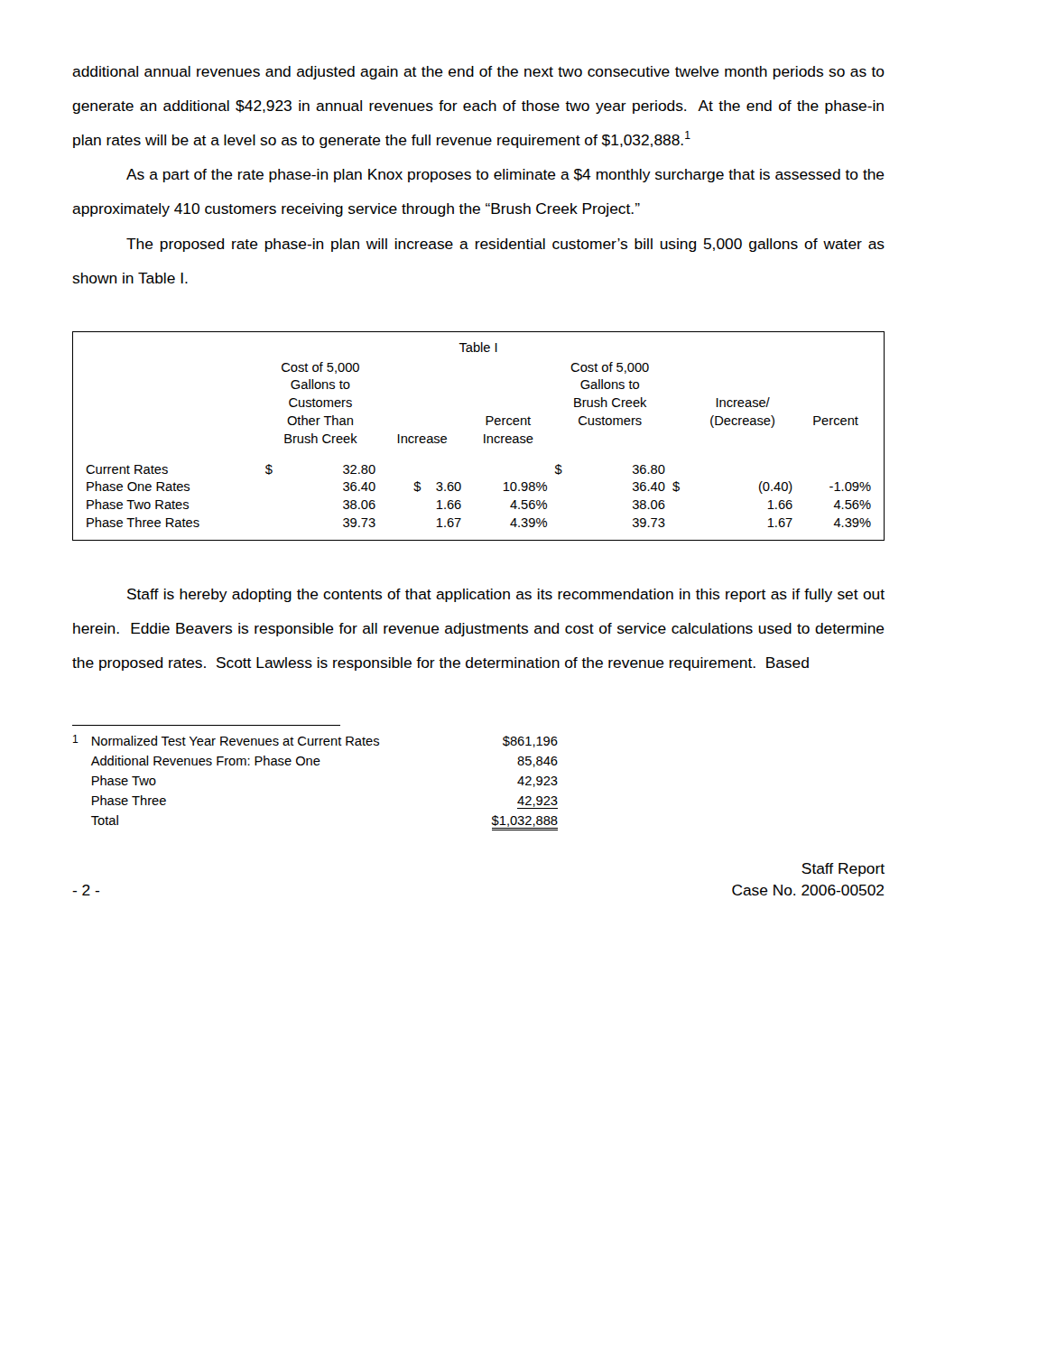additional annual revenues and adjusted again at the end of the next two consecutive twelve month periods so as to generate an additional $42,923 in annual revenues for each of those two year periods. At the end of the phase-in plan rates will be at a level so as to generate the full revenue requirement of $1,032,888.1
As a part of the rate phase-in plan Knox proposes to eliminate a $4 monthly surcharge that is assessed to the approximately 410 customers receiving service through the “Brush Creek Project.”
The proposed rate phase-in plan will increase a residential customer’s bill using 5,000 gallons of water as shown in Table I.
Table I
| | Cost of 5,000 | | | Cost of 5,000 | | | |
| --- | --- | --- | --- | --- | --- | --- | --- |
| | Gallons to | | | Gallons to | | | |
| | Customers | | | Brush Creek | | Increase/ | |
| | Other Than | | Percent | Customers | | (Decrease) | Percent |
| | Brush Creek | Increase | Increase | | | | |
| Current Rates | $ | 32.80 | | | $ | 36.80 | | | |
| Phase One Rates | | 36.40 | $ 3.60 | 10.98% | | 36.40 | $ | (0.40) | -1.09% |
| Phase Two Rates | | 38.06 | 1.66 | 4.56% | | 38.06 | | 1.66 | 4.56% |
| Phase Three Rates | | 39.73 | 1.67 | 4.39% | | 39.73 | | 1.67 | 4.39% |
Staff is hereby adopting the contents of that application as its recommendation in this report as if fully set out herein. Eddie Beavers is responsible for all revenue adjustments and cost of service calculations used to determine the proposed rates. Scott Lawless is responsible for the determination of the revenue requirement. Based
| 1 | Normalized Test Year Revenues at Current Rates | $861,196 |
| | Additional Revenues From: Phase One | 85,846 |
| | Phase Two | 42,923 |
| | Phase Three | 42,923 |
| | Total | $1,032,888 |
- 2 -
Staff Report
Case No. 2006-00502